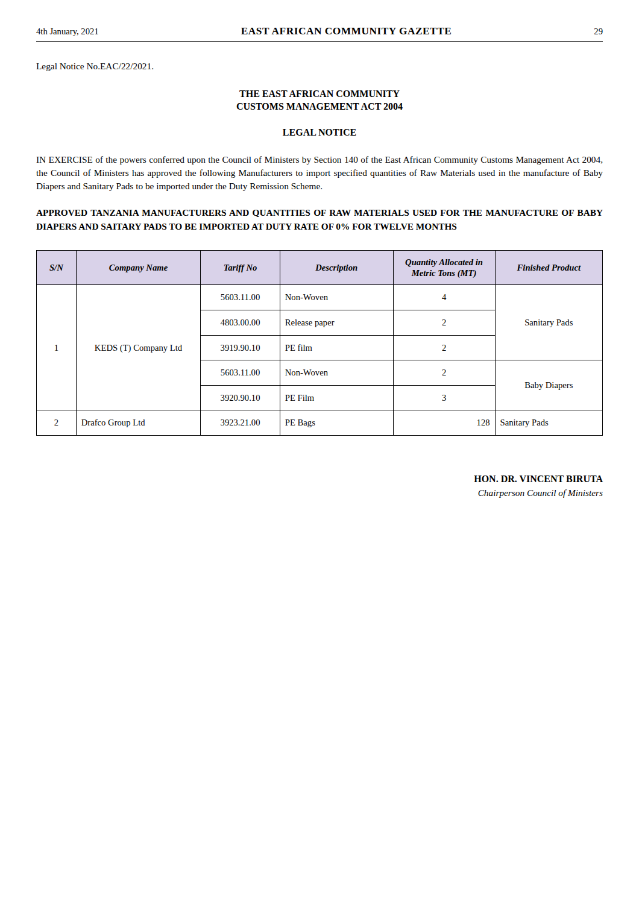4th January, 2021 EAST AFRICAN COMMUNITY GAZETTE 29
Legal Notice No.EAC/22/2021.
THE EAST AFRICAN COMMUNITY
CUSTOMS MANAGEMENT ACT 2004
LEGAL NOTICE
IN EXERCISE of the powers conferred upon the Council of Ministers by Section 140 of the East African Community Customs Management Act 2004, the Council of Ministers has approved the following Manufacturers to import specified quantities of Raw Materials used in the manufacture of Baby Diapers and Sanitary Pads to be imported under the Duty Remission Scheme.
APPROVED TANZANIA MANUFACTURERS AND QUANTITIES OF RAW MATERIALS USED FOR THE MANUFACTURE OF BABY DIAPERS AND SAITARY PADS TO BE IMPORTED AT DUTY RATE OF 0% FOR TWELVE MONTHS
| S/N | Company Name | Tariff No | Description | Quantity Allocated in Metric Tons (MT) | Finished Product |
| --- | --- | --- | --- | --- | --- |
| 1 | KEDS (T) Company Ltd | 5603.11.00 | Non-Woven | 4 | Sanitary Pads |
| 4803.00.00 | Release paper | 2 |
| 3919.90.10 | PE film | 2 |
| 5603.11.00 | Non-Woven | 2 | Baby Diapers |
| 3920.90.10 | PE Film | 3 |
| 2 | Drafco Group Ltd | 3923.21.00 | PE Bags | 128 | Sanitary Pads |
HON. DR. VINCENT BIRUTA
Chairperson Council of Ministers